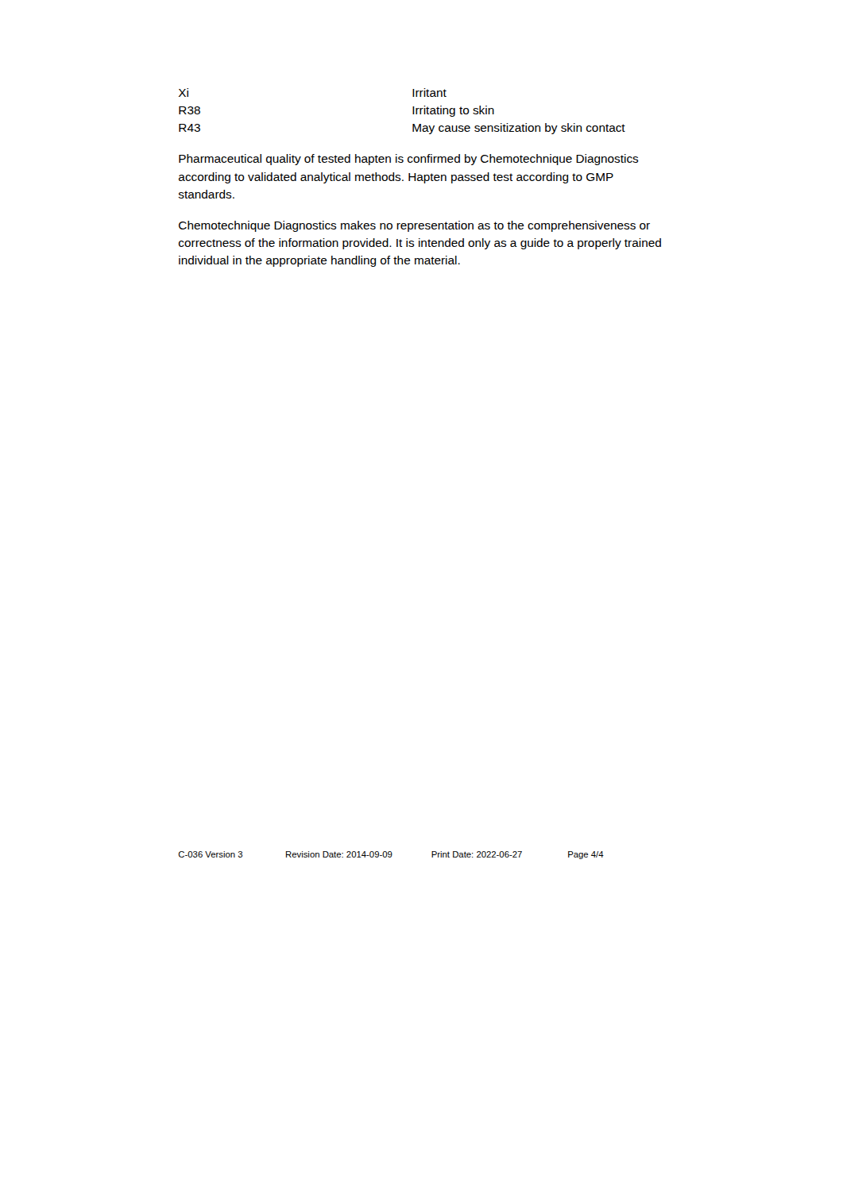| Xi | Irritant |
| R38 | Irritating to skin |
| R43 | May cause sensitization by skin contact |
Pharmaceutical quality of tested hapten is confirmed by Chemotechnique Diagnostics according to validated analytical methods. Hapten passed test according to GMP standards.
Chemotechnique Diagnostics makes no representation as to the comprehensiveness or correctness of the information provided. It is intended only as a guide to a properly trained individual in the appropriate handling of the material.
| C-036 Version 3 | Revision Date: 2014-09-09 | Print Date: 2022-06-27 | Page 4/4 |